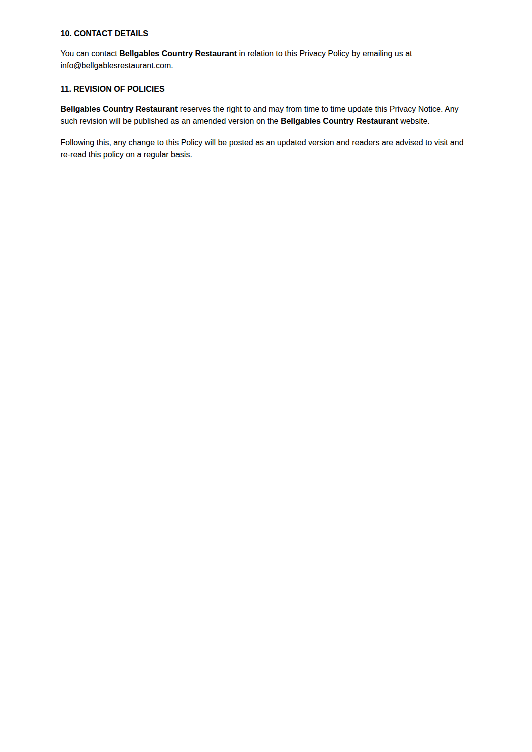10. CONTACT DETAILS
You can contact Bellgables Country Restaurant in relation to this Privacy Policy by emailing us at info@bellgablesrestaurant.com.
11. REVISION OF POLICIES
Bellgables Country Restaurant reserves the right to and may from time to time update this Privacy Notice. Any such revision will be published as an amended version on the Bellgables Country Restaurant website.
Following this, any change to this Policy will be posted as an updated version and readers are advised to visit and re-read this policy on a regular basis.